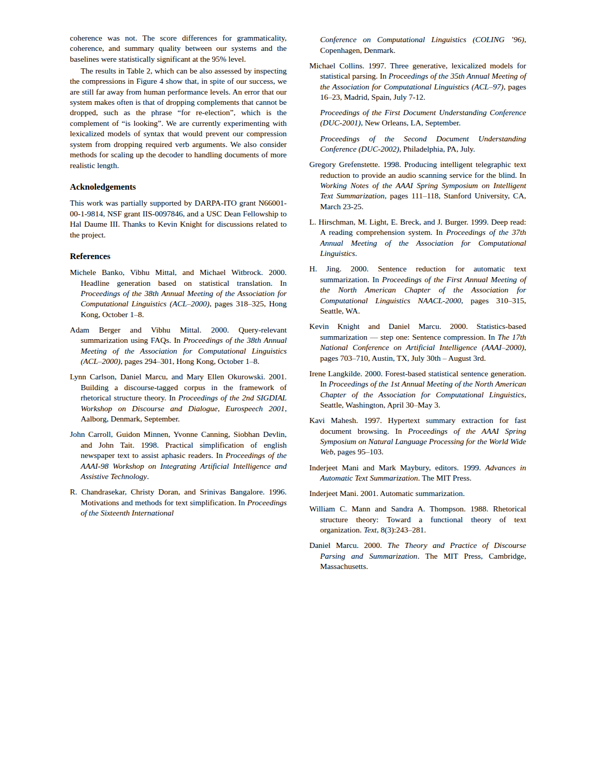coherence was not. The score differences for grammaticality, coherence, and summary quality between our systems and the baselines were statistically significant at the 95% level.
The results in Table 2, which can be also assessed by inspecting the compressions in Figure 4 show that, in spite of our success, we are still far away from human performance levels. An error that our system makes often is that of dropping complements that cannot be dropped, such as the phrase “for re-election”, which is the complement of “is looking”. We are currently experimenting with lexicalized models of syntax that would prevent our compression system from dropping required verb arguments. We also consider methods for scaling up the decoder to handling documents of more realistic length.
Acknoledgements
This work was partially supported by DARPA-ITO grant N66001-00-1-9814, NSF grant IIS-0097846, and a USC Dean Fellowship to Hal Daume III. Thanks to Kevin Knight for discussions related to the project.
References
Michele Banko, Vibhu Mittal, and Michael Witbrock. 2000. Headline generation based on statistical translation. In Proceedings of the 38th Annual Meeting of the Association for Computational Linguistics (ACL–2000), pages 318–325, Hong Kong, October 1–8.
Adam Berger and Vibhu Mittal. 2000. Query-relevant summarization using FAQs. In Proceedings of the 38th Annual Meeting of the Association for Computational Linguistics (ACL–2000), pages 294–301, Hong Kong, October 1–8.
Lynn Carlson, Daniel Marcu, and Mary Ellen Okurowski. 2001. Building a discourse-tagged corpus in the framework of rhetorical structure theory. In Proceedings of the 2nd SIGDIAL Workshop on Discourse and Dialogue, Eurospeech 2001, Aalborg, Denmark, September.
John Carroll, Guidon Minnen, Yvonne Canning, Siobhan Devlin, and John Tait. 1998. Practical simplification of english newspaper text to assist aphasic readers. In Proceedings of the AAAI-98 Workshop on Integrating Artificial Intelligence and Assistive Technology.
R. Chandrasekar, Christy Doran, and Srinivas Bangalore. 1996. Motivations and methods for text simplification. In Proceedings of the Sixteenth International
Conference on Computational Linguistics (COLING ’96), Copenhagen, Denmark.
Michael Collins. 1997. Three generative, lexicalized models for statistical parsing. In Proceedings of the 35th Annual Meeting of the Association for Computational Linguistics (ACL–97), pages 16–23, Madrid, Spain, July 7-12.
Proceedings of the First Document Understanding Conference (DUC-2001), New Orleans, LA, September.
Proceedings of the Second Document Understanding Conference (DUC-2002), Philadelphia, PA, July.
Gregory Grefenstette. 1998. Producing intelligent telegraphic text reduction to provide an audio scanning service for the blind. In Working Notes of the AAAI Spring Symposium on Intelligent Text Summarization, pages 111–118, Stanford University, CA, March 23-25.
L. Hirschman, M. Light, E. Breck, and J. Burger. 1999. Deep read: A reading comprehension system. In Proceedings of the 37th Annual Meeting of the Association for Computational Linguistics.
H. Jing. 2000. Sentence reduction for automatic text summarization. In Proceedings of the First Annual Meeting of the North American Chapter of the Association for Computational Linguistics NAACL-2000, pages 310–315, Seattle, WA.
Kevin Knight and Daniel Marcu. 2000. Statistics-based summarization — step one: Sentence compression. In The 17th National Conference on Artificial Intelligence (AAAI–2000), pages 703–710, Austin, TX, July 30th – August 3rd.
Irene Langkilde. 2000. Forest-based statistical sentence generation. In Proceedings of the 1st Annual Meeting of the North American Chapter of the Association for Computational Linguistics, Seattle, Washington, April 30–May 3.
Kavi Mahesh. 1997. Hypertext summary extraction for fast document browsing. In Proceedings of the AAAI Spring Symposium on Natural Language Processing for the World Wide Web, pages 95–103.
Inderjeet Mani and Mark Maybury, editors. 1999. Advances in Automatic Text Summarization. The MIT Press.
Inderjeet Mani. 2001. Automatic summarization.
William C. Mann and Sandra A. Thompson. 1988. Rhetorical structure theory: Toward a functional theory of text organization. Text, 8(3):243–281.
Daniel Marcu. 2000. The Theory and Practice of Discourse Parsing and Summarization. The MIT Press, Cambridge, Massachusetts.